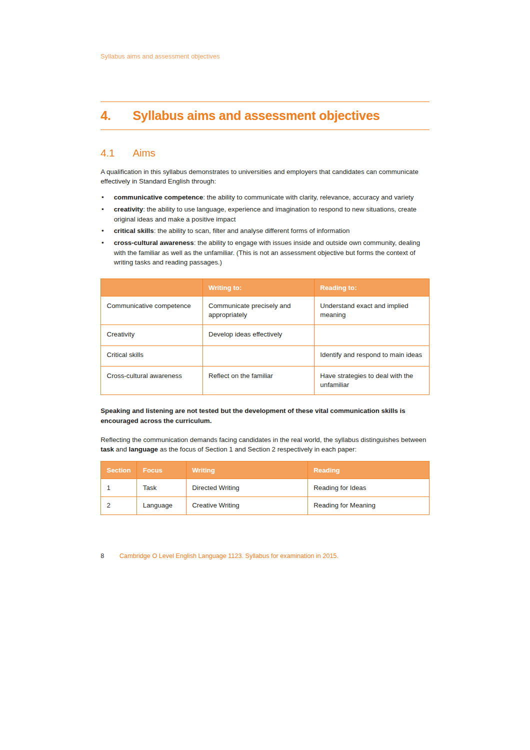Syllabus aims and assessment objectives
4. Syllabus aims and assessment objectives
4.1 Aims
A qualification in this syllabus demonstrates to universities and employers that candidates can communicate effectively in Standard English through:
communicative competence: the ability to communicate with clarity, relevance, accuracy and variety
creativity: the ability to use language, experience and imagination to respond to new situations, create original ideas and make a positive impact
critical skills: the ability to scan, filter and analyse different forms of information
cross-cultural awareness: the ability to engage with issues inside and outside own community, dealing with the familiar as well as the unfamiliar. (This is not an assessment objective but forms the context of writing tasks and reading passages.)
| | Writing to: | Reading to: |
| --- | --- | --- |
| Communicative competence | Communicate precisely and appropriately | Understand exact and implied meaning |
| Creativity | Develop ideas effectively | |
| Critical skills | | Identify and respond to main ideas |
| Cross-cultural awareness | Reflect on the familiar | Have strategies to deal with the unfamiliar |
Speaking and listening are not tested but the development of these vital communication skills is encouraged across the curriculum.
Reflecting the communication demands facing candidates in the real world, the syllabus distinguishes between task and language as the focus of Section 1 and Section 2 respectively in each paper:
| Section | Focus | Writing | Reading |
| --- | --- | --- | --- |
| 1 | Task | Directed Writing | Reading for Ideas |
| 2 | Language | Creative Writing | Reading for Meaning |
8 Cambridge O Level English Language 1123. Syllabus for examination in 2015.